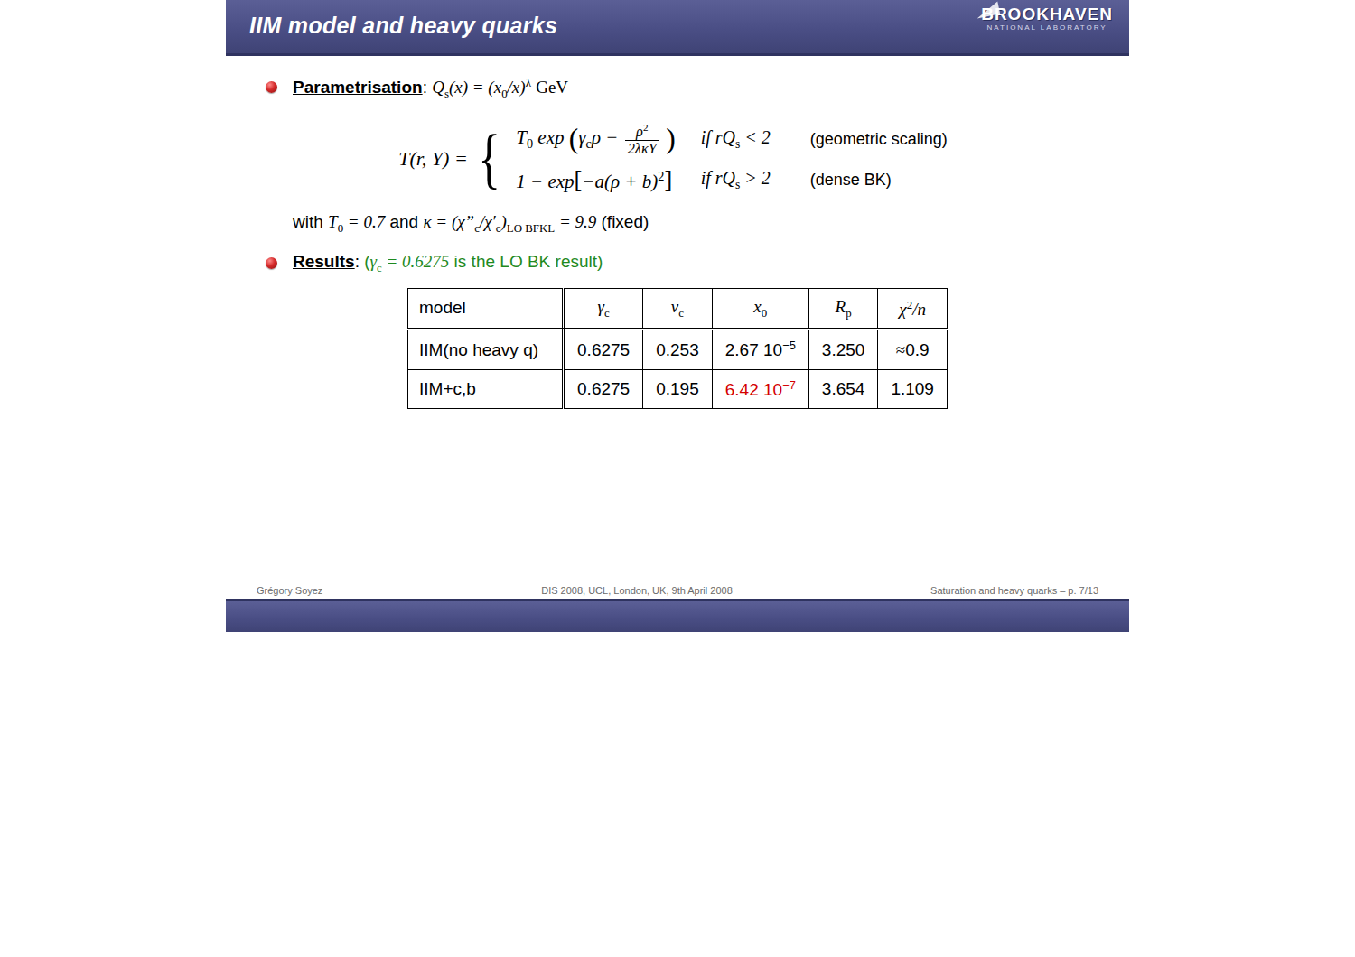IIM model and heavy quarks
BROOKHAVEN
NATIONAL LABORATORY
Parametrisation: Qs(x) = (x0/x)λ GeV
T(r, Y) = {
| T 0 exp ( γ c ρ − ρ 2 2λκY ) | if rQ s < 2 | (geometric scaling) |
| 1 − exp [ −a(ρ + b) 2 ] | if rQ s > 2 | (dense BK) |
with T0 = 0.7 and κ = (χ”c/χ′c)LO BFKL = 9.9 (fixed)
Results: (γc = 0.6275 is the LO BK result)
| model | γ c | v c | x 0 | R p | χ 2 /n |
| IIM(no heavy q) | 0.6275 | 0.253 | 2.67 10 −5 | 3.250 | ≈ 0.9 |
| IIM+c,b | 0.6275 | 0.195 | 6.42 10 −7 | 3.654 | 1.109 |
Grégory Soyez
DIS 2008, UCL, London, UK, 9th April 2008
Saturation and heavy quarks – p. 7/13